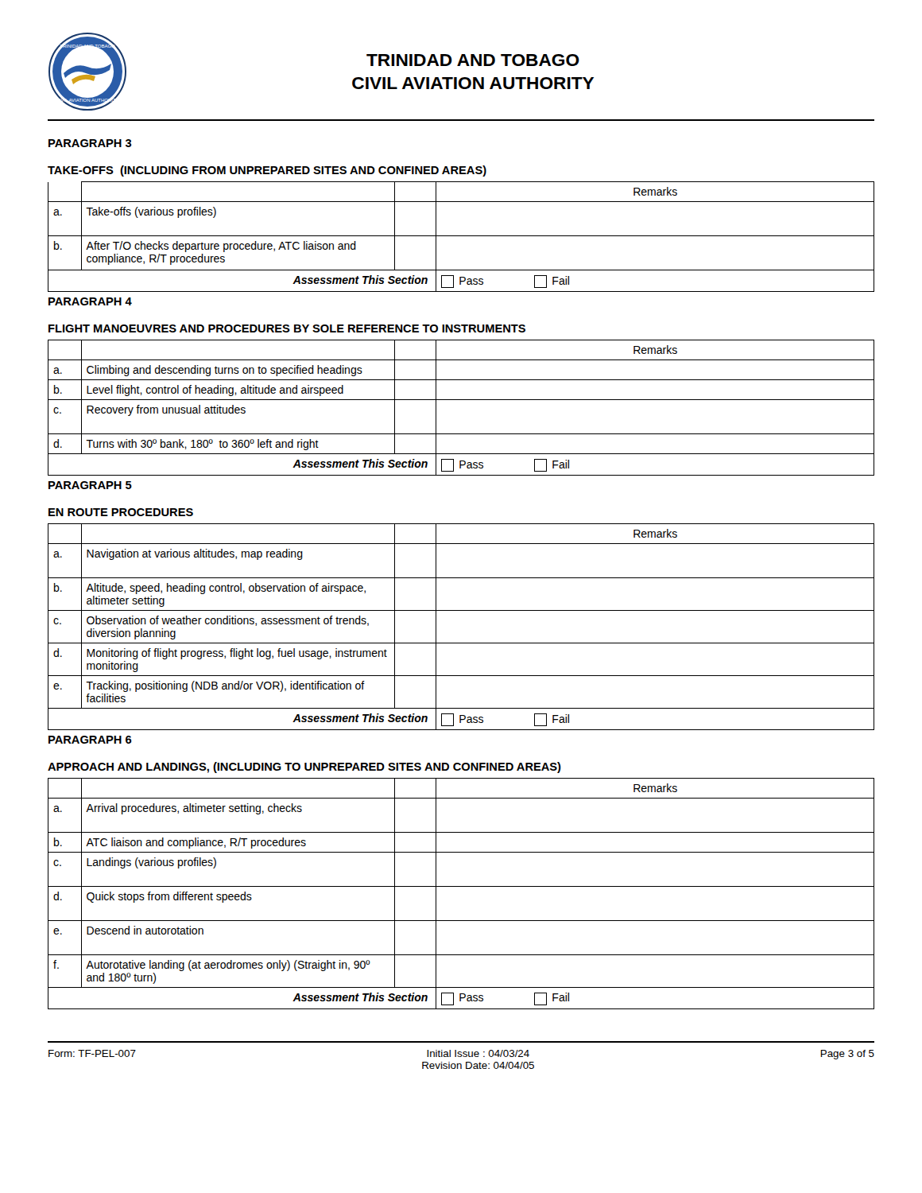TRINIDAD AND TOBAGO CIVIL AVIATION AUTHORITY
TRINIDAD AND TOBAGO
CIVIL AVIATION AUTHORITY
PARAGRAPH 3
TAKE-OFFS (INCLUDING FROM UNPREPARED SITES AND CONFINED AREAS)
| | | | Remarks |
| a. | Take-offs (various profiles) | | |
| b. | After T/O checks departure procedure, ATC liaison and compliance, R/T procedures | | |
| Assessment This Section | Pass Fail |
PARAGRAPH 4
FLIGHT MANOEUVRES AND PROCEDURES BY SOLE REFERENCE TO INSTRUMENTS
| | | | Remarks |
| a. | Climbing and descending turns on to specified headings | | |
| b. | Level flight, control of heading, altitude and airspeed | | |
| c. | Recovery from unusual attitudes | | |
| d. | Turns with 30º bank, 180º to 360º left and right | | |
| Assessment This Section | Pass Fail |
PARAGRAPH 5
EN ROUTE PROCEDURES
| | | | Remarks |
| a. | Navigation at various altitudes, map reading | | |
| b. | Altitude, speed, heading control, observation of airspace, altimeter setting | | |
| c. | Observation of weather conditions, assessment of trends, diversion planning | | |
| d. | Monitoring of flight progress, flight log, fuel usage, instrument monitoring | | |
| e. | Tracking, positioning (NDB and/or VOR), identification of facilities | | |
| Assessment This Section | Pass Fail |
PARAGRAPH 6
APPROACH AND LANDINGS, (INCLUDING TO UNPREPARED SITES AND CONFINED AREAS)
| | | | Remarks |
| a. | Arrival procedures, altimeter setting, checks | | |
| b. | ATC liaison and compliance, R/T procedures | | |
| c. | Landings (various profiles) | | |
| d. | Quick stops from different speeds | | |
| e. | Descend in autorotation | | |
| f. | Autorotative landing (at aerodromes only) (Straight in, 90º and 180º turn) | | |
| Assessment This Section | Pass Fail |
Form: TF-PEL-007
Initial Issue : 04/03/24
Revision Date: 04/04/05
Page 3 of 5